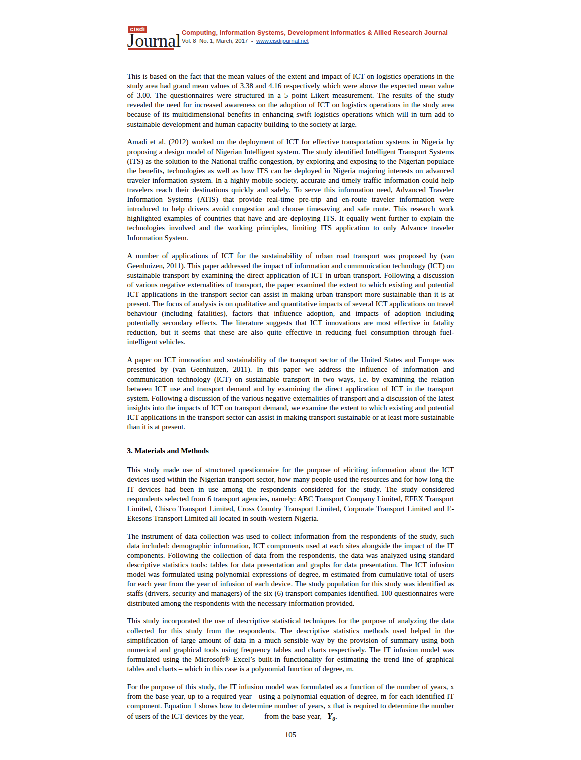cisdi Journal
Computing, Information Systems, Development Informatics & Allied Research Journal
Vol. 8 No. 1, March, 2017 - www.cisdijournal.net
This is based on the fact that the mean values of the extent and impact of ICT on logistics operations in the study area had grand mean values of 3.38 and 4.16 respectively which were above the expected mean value of 3.00. The questionnaires were structured in a 5 point Likert measurement. The results of the study revealed the need for increased awareness on the adoption of ICT on logistics operations in the study area because of its multidimensional benefits in enhancing swift logistics operations which will in turn add to sustainable development and human capacity building to the society at large.
Amadi et al. (2012) worked on the deployment of ICT for effective transportation systems in Nigeria by proposing a design model of Nigerian Intelligent system. The study identified Intelligent Transport Systems (ITS) as the solution to the National traffic congestion, by exploring and exposing to the Nigerian populace the benefits, technologies as well as how ITS can be deployed in Nigeria majoring interests on advanced traveler information system. In a highly mobile society, accurate and timely traffic information could help travelers reach their destinations quickly and safely. To serve this information need, Advanced Traveler Information Systems (ATIS) that provide real-time pre-trip and en-route traveler information were introduced to help drivers avoid congestion and choose timesaving and safe route. This research work highlighted examples of countries that have and are deploying ITS. It equally went further to explain the technologies involved and the working principles, limiting ITS application to only Advance traveler Information System.
A number of applications of ICT for the sustainability of urban road transport was proposed by (van Geenhuizen, 2011). This paper addressed the impact of information and communication technology (ICT) on sustainable transport by examining the direct application of ICT in urban transport. Following a discussion of various negative externalities of transport, the paper examined the extent to which existing and potential ICT applications in the transport sector can assist in making urban transport more sustainable than it is at present. The focus of analysis is on qualitative and quantitative impacts of several ICT applications on travel behaviour (including fatalities), factors that influence adoption, and impacts of adoption including potentially secondary effects. The literature suggests that ICT innovations are most effective in fatality reduction, but it seems that these are also quite effective in reducing fuel consumption through fuel-intelligent vehicles.
A paper on ICT innovation and sustainability of the transport sector of the United States and Europe was presented by (van Geenhuizen, 2011). In this paper we address the influence of information and communication technology (ICT) on sustainable transport in two ways, i.e. by examining the relation between ICT use and transport demand and by examining the direct application of ICT in the transport system. Following a discussion of the various negative externalities of transport and a discussion of the latest insights into the impacts of ICT on transport demand, we examine the extent to which existing and potential ICT applications in the transport sector can assist in making transport sustainable or at least more sustainable than it is at present.
3. Materials and Methods
This study made use of structured questionnaire for the purpose of eliciting information about the ICT devices used within the Nigerian transport sector, how many people used the resources and for how long the IT devices had been in use among the respondents considered for the study. The study considered respondents selected from 6 transport agencies, namely: ABC Transport Company Limited, EFEX Transport Limited, Chisco Transport Limited, Cross Country Transport Limited, Corporate Transport Limited and E-Ekesons Transport Limited all located in south-western Nigeria.
The instrument of data collection was used to collect information from the respondents of the study, such data included: demographic information, ICT components used at each sites alongside the impact of the IT components. Following the collection of data from the respondents, the data was analyzed using standard descriptive statistics tools: tables for data presentation and graphs for data presentation. The ICT infusion model was formulated using polynomial expressions of degree, m estimated from cumulative total of users for each year from the year of infusion of each device. The study population for this study was identified as staffs (drivers, security and managers) of the six (6) transport companies identified. 100 questionnaires were distributed among the respondents with the necessary information provided.
This study incorporated the use of descriptive statistical techniques for the purpose of analyzing the data collected for this study from the respondents. The descriptive statistics methods used helped in the simplification of large amount of data in a much sensible way by the provision of summary using both numerical and graphical tools using frequency tables and charts respectively. The IT infusion model was formulated using the Microsoft® Excel’s built-in functionality for estimating the trend line of graphical tables and charts – which in this case is a polynomial function of degree, m.
For the purpose of this study, the IT infusion model was formulated as a function of the number of years, x from the base year, up to a required year using a polynomial equation of degree, m for each identified IT component. Equation 1 shows how to determine number of years, x that is required to determine the number of users of the ICT devices by the year, from the base year, Y0.
105